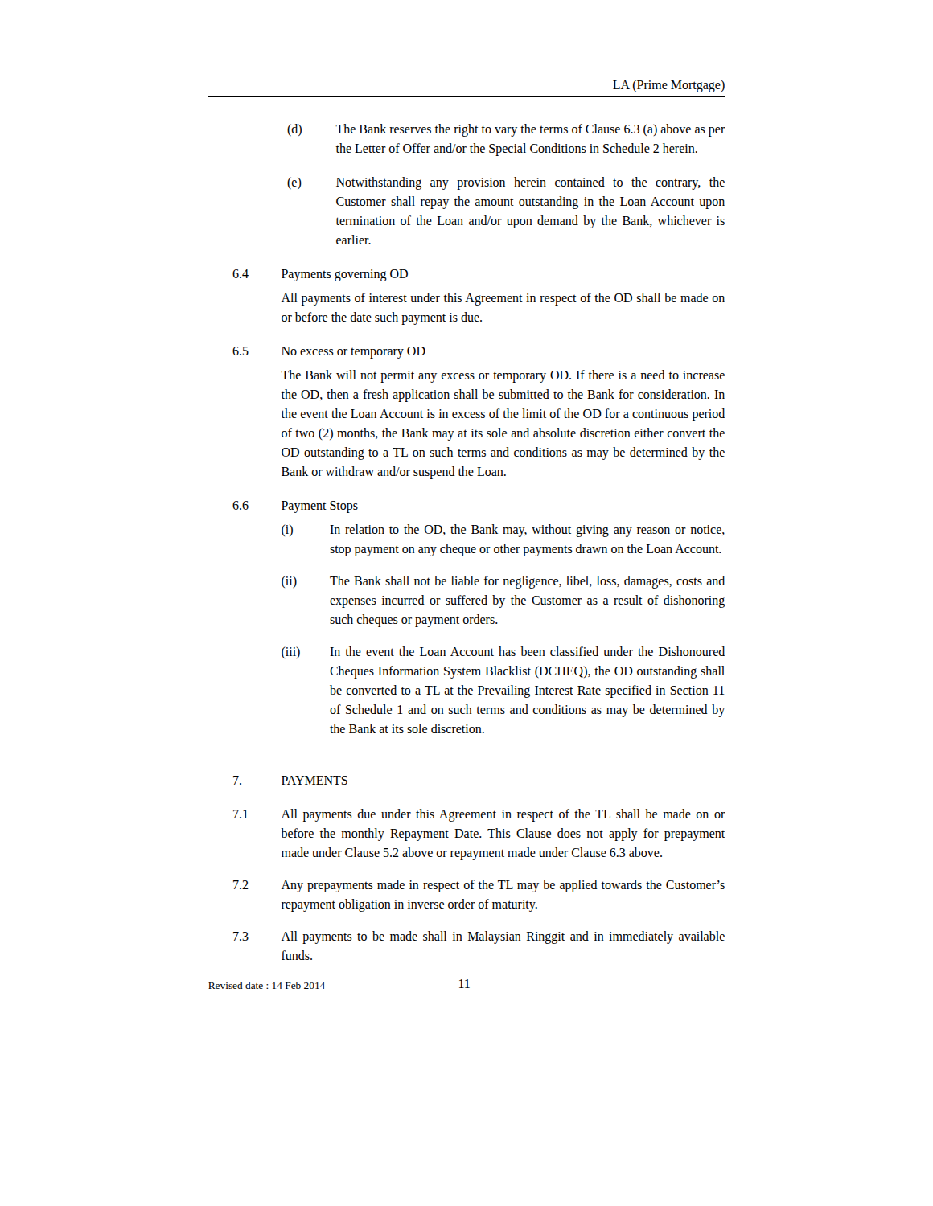LA (Prime Mortgage)
(d)
The Bank reserves the right to vary the terms of Clause 6.3 (a) above as per the Letter of Offer and/or the Special Conditions in Schedule 2 herein.
(e)
Notwithstanding any provision herein contained to the contrary, the Customer shall repay the amount outstanding in the Loan Account upon termination of the Loan and/or upon demand by the Bank, whichever is earlier.
6.4
Payments governing OD
All payments of interest under this Agreement in respect of the OD shall be made on or before the date such payment is due.
6.5
No excess or temporary OD
The Bank will not permit any excess or temporary OD. If there is a need to increase the OD, then a fresh application shall be submitted to the Bank for consideration. In the event the Loan Account is in excess of the limit of the OD for a continuous period of two (2) months, the Bank may at its sole and absolute discretion either convert the OD outstanding to a TL on such terms and conditions as may be determined by the Bank or withdraw and/or suspend the Loan.
6.6
Payment Stops
(i)
In relation to the OD, the Bank may, without giving any reason or notice, stop payment on any cheque or other payments drawn on the Loan Account.
(ii)
The Bank shall not be liable for negligence, libel, loss, damages, costs and expenses incurred or suffered by the Customer as a result of dishonoring such cheques or payment orders.
(iii)
In the event the Loan Account has been classified under the Dishonoured Cheques Information System Blacklist (DCHEQ), the OD outstanding shall be converted to a TL at the Prevailing Interest Rate specified in Section 11 of Schedule 1 and on such terms and conditions as may be determined by the Bank at its sole discretion.
7.
PAYMENTS
7.1
All payments due under this Agreement in respect of the TL shall be made on or before the monthly Repayment Date. This Clause does not apply for prepayment made under Clause 5.2 above or repayment made under Clause 6.3 above.
7.2
Any prepayments made in respect of the TL may be applied towards the Customer’s repayment obligation in inverse order of maturity.
7.3
All payments to be made shall in Malaysian Ringgit and in immediately available funds.
Revised date : 14 Feb 2014
11